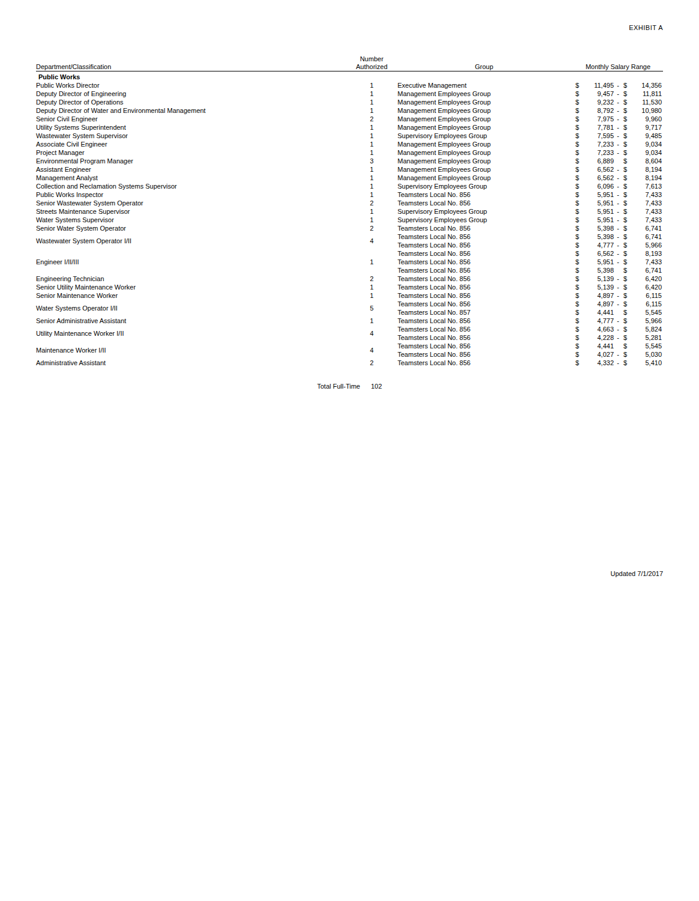EXHIBIT A
| | Number | | |
| --- | --- | --- | --- |
| Department/Classification | Authorized | Group | Monthly Salary Range |
| Public Works |
| Public Works Director | 1 | Executive Management | $ | 11,495 | - | $ | 14,356 |
| Deputy Director of Engineering | 1 | Management Employees Group | $ | 9,457 | - | $ | 11,811 |
| Deputy Director of Operations | 1 | Management Employees Group | $ | 9,232 | - | $ | 11,530 |
| Deputy Director of Water and Environmental Management | 1 | Management Employees Group | $ | 8,792 | - | $ | 10,980 |
| Senior Civil Engineer | 2 | Management Employees Group | $ | 7,975 | - | $ | 9,960 |
| Utility Systems Superintendent | 1 | Management Employees Group | $ | 7,781 | - | $ | 9,717 |
| Wastewater System Supervisor | 1 | Supervisory Employees Group | $ | 7,595 | - | $ | 9,485 |
| Associate Civil Engineer | 1 | Management Employees Group | $ | 7,233 | - | $ | 9,034 |
| Project Manager | 1 | Management Employees Group | $ | 7,233 | - | $ | 9,034 |
| Environmental Program Manager | 3 | Management Employees Group | $ | 6,889 | | $ | 8,604 |
| Assistant Engineer | 1 | Management Employees Group | $ | 6,562 | - | $ | 8,194 |
| Management Analyst | 1 | Management Employees Group | $ | 6,562 | - | $ | 8,194 |
| Collection and Reclamation Systems Supervisor | 1 | Supervisory Employees Group | $ | 6,096 | - | $ | 7,613 |
| Public Works Inspector | 1 | Teamsters Local No. 856 | $ | 5,951 | - | $ | 7,433 |
| Senior Wastewater System Operator | 2 | Teamsters Local No. 856 | $ | 5,951 | - | $ | 7,433 |
| Streets Maintenance Supervisor | 1 | Supervisory Employees Group | $ | 5,951 | - | $ | 7,433 |
| Water Systems Supervisor | 1 | Supervisory Employees Group | $ | 5,951 | - | $ | 7,433 |
| Senior Water System Operator | 2 | Teamsters Local No. 856 | $ | 5,398 | - | $ | 6,741 |
| Wastewater System Operator I/II | 4 | Teamsters Local No. 856 | $ | 5,398 | - | $ | 6,741 |
| Teamsters Local No. 856 | $ | 4,777 | - | $ | 5,966 |
| | | Teamsters Local No. 856 | $ | 6,562 | - | $ | 8,193 |
| Engineer I/II/III | 1 | Teamsters Local No. 856 | $ | 5,951 | - | $ | 7,433 |
| | | Teamsters Local No. 856 | $ | 5,398 | | $ | 6,741 |
| Engineering Technician | 2 | Teamsters Local No. 856 | $ | 5,139 | - | $ | 6,420 |
| Senior Utility Maintenance Worker | 1 | Teamsters Local No. 856 | $ | 5,139 | - | $ | 6,420 |
| Senior Maintenance Worker | 1 | Teamsters Local No. 856 | $ | 4,897 | - | $ | 6,115 |
| Water Systems Operator I/II | 5 | Teamsters Local No. 856 | $ | 4,897 | - | $ | 6,115 |
| Teamsters Local No. 857 | $ | 4,441 | | $ | 5,545 |
| Senior Administrative Assistant | 1 | Teamsters Local No. 856 | $ | 4,777 | - | $ | 5,966 |
| Utility Maintenance Worker I/II | 4 | Teamsters Local No. 856 | $ | 4,663 | - | $ | 5,824 |
| Teamsters Local No. 856 | $ | 4,228 | - | $ | 5,281 |
| Maintenance Worker I/II | 4 | Teamsters Local No. 856 | $ | 4,441 | | $ | 5,545 |
| Teamsters Local No. 856 | $ | 4,027 | - | $ | 5,030 |
| Administrative Assistant | 2 | Teamsters Local No. 856 | $ | 4,332 | - | $ | 5,410 |
Total Full-Time 102
Updated 7/1/2017